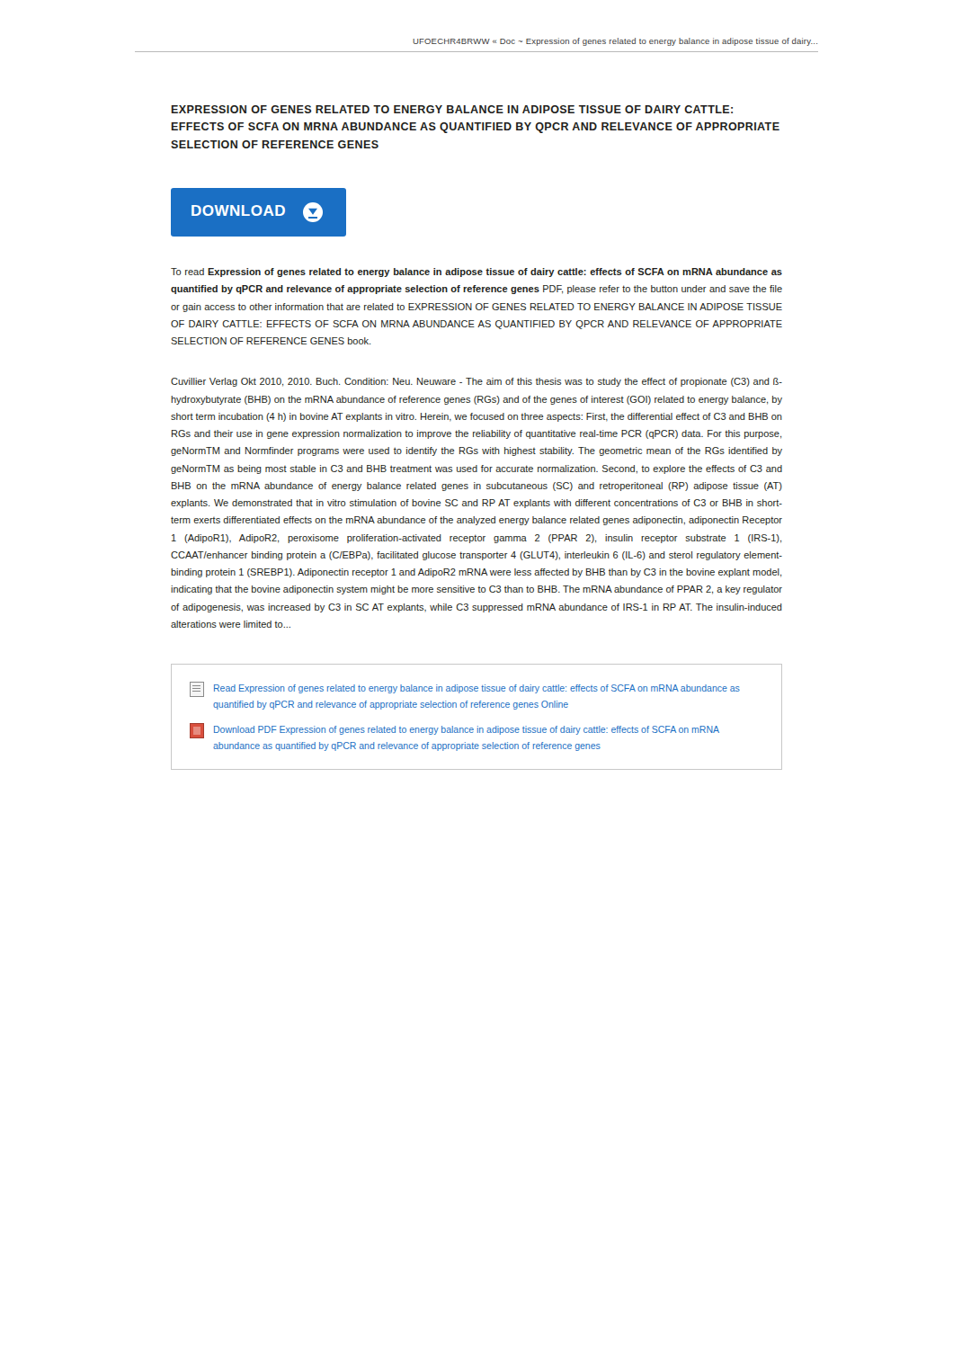UFOECHR4BRWW « Doc ~ Expression of genes related to energy balance in adipose tissue of dairy...
Expression of genes related to energy balance in adipose tissue of dairy cattle: effects of SCFA on mRNA abundance as quantified by qPCR and relevance of appropriate selection of reference genes
DOWNLOAD
To read Expression of genes related to energy balance in adipose tissue of dairy cattle: effects of SCFA on mRNA abundance as quantified by qPCR and relevance of appropriate selection of reference genes PDF, please refer to the button under and save the file or gain access to other information that are related to EXPRESSION OF GENES RELATED TO ENERGY BALANCE IN ADIPOSE TISSUE OF DAIRY CATTLE: EFFECTS OF SCFA ON MRNA ABUNDANCE AS QUANTIFIED BY QPCR AND RELEVANCE OF APPROPRIATE SELECTION OF REFERENCE GENES book.
Cuvillier Verlag Okt 2010, 2010. Buch. Condition: Neu. Neuware - The aim of this thesis was to study the effect of propionate (C3) and ß-hydroxybutyrate (BHB) on the mRNA abundance of reference genes (RGs) and of the genes of interest (GOI) related to energy balance, by short term incubation (4 h) in bovine AT explants in vitro. Herein, we focused on three aspects: First, the differential effect of C3 and BHB on RGs and their use in gene expression normalization to improve the reliability of quantitative real-time PCR (qPCR) data. For this purpose, geNormTM and Normfinder programs were used to identify the RGs with highest stability. The geometric mean of the RGs identified by geNormTM as being most stable in C3 and BHB treatment was used for accurate normalization. Second, to explore the effects of C3 and BHB on the mRNA abundance of energy balance related genes in subcutaneous (SC) and retroperitoneal (RP) adipose tissue (AT) explants. We demonstrated that in vitro stimulation of bovine SC and RP AT explants with different concentrations of C3 or BHB in short-term exerts differentiated effects on the mRNA abundance of the analyzed energy balance related genes adiponectin, adiponectin Receptor 1 (AdipoR1), AdipoR2, peroxisome proliferation-activated receptor gamma 2 (PPAR 2), insulin receptor substrate 1 (IRS-1), CCAAT/enhancer binding protein a (C/EBPa), facilitated glucose transporter 4 (GLUT4), interleukin 6 (IL-6) and sterol regulatory element-binding protein 1 (SREBP1). Adiponectin receptor 1 and AdipoR2 mRNA were less affected by BHB than by C3 in the bovine explant model, indicating that the bovine adiponectin system might be more sensitive to C3 than to BHB. The mRNA abundance of PPAR 2, a key regulator of adipogenesis, was increased by C3 in SC AT explants, while C3 suppressed mRNA abundance of IRS-1 in RP AT. The insulin-induced alterations were limited to...
Read Expression of genes related to energy balance in adipose tissue of dairy cattle: effects of SCFA on mRNA abundance as quantified by qPCR and relevance of appropriate selection of reference genes Online
Download PDF Expression of genes related to energy balance in adipose tissue of dairy cattle: effects of SCFA on mRNA abundance as quantified by qPCR and relevance of appropriate selection of reference genes